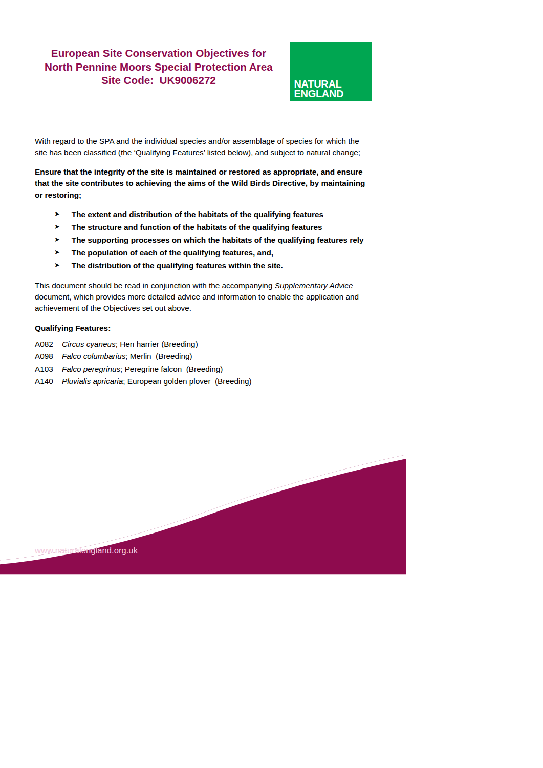NATURAL
ENGLAND
European Site Conservation Objectives for North Pennine Moors Special Protection Area Site Code: UK9006272
With regard to the SPA and the individual species and/or assemblage of species for which the site has been classified (the ‘Qualifying Features’ listed below), and subject to natural change;
Ensure that the integrity of the site is maintained or restored as appropriate, and ensure that the site contributes to achieving the aims of the Wild Birds Directive, by maintaining or restoring;
The extent and distribution of the habitats of the qualifying features
The structure and function of the habitats of the qualifying features
The supporting processes on which the habitats of the qualifying features rely
The population of each of the qualifying features, and,
The distribution of the qualifying features within the site.
This document should be read in conjunction with the accompanying Supplementary Advice document, which provides more detailed advice and information to enable the application and achievement of the Objectives set out above.
Qualifying Features:
A082 Circus cyaneus; Hen harrier (Breeding)
A098 Falco columbarius; Merlin (Breeding)
A103 Falco peregrinus; Peregrine falcon (Breeding)
A140 Pluvialis apricaria; European golden plover (Breeding)
www.naturalengland.org.uk